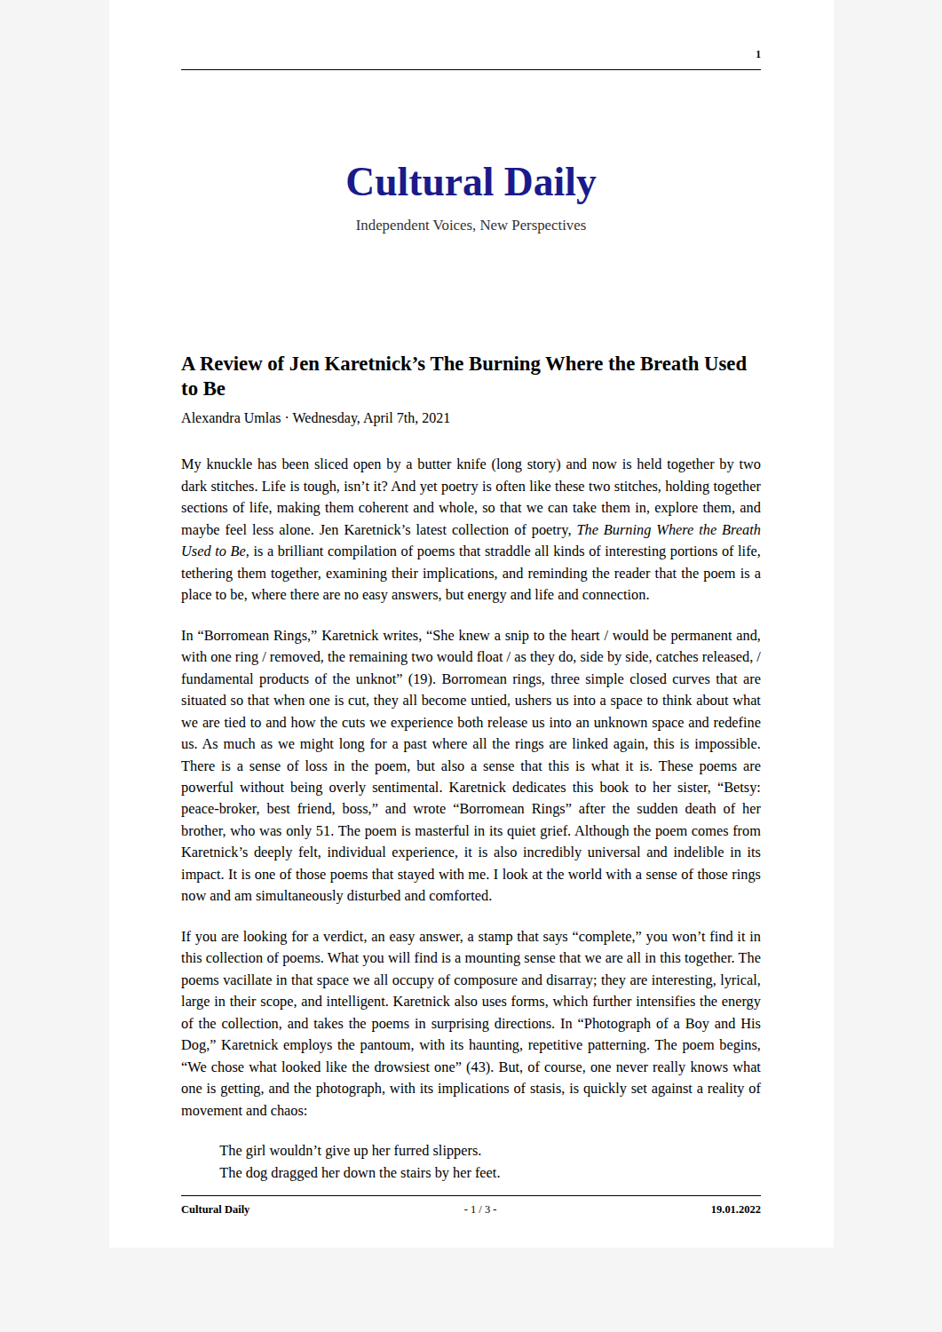1
Cultural Daily
Independent Voices, New Perspectives
A Review of Jen Karetnick’s The Burning Where the Breath Used to Be
Alexandra Umlas · Wednesday, April 7th, 2021
My knuckle has been sliced open by a butter knife (long story) and now is held together by two dark stitches. Life is tough, isn’t it? And yet poetry is often like these two stitches, holding together sections of life, making them coherent and whole, so that we can take them in, explore them, and maybe feel less alone. Jen Karetnick’s latest collection of poetry, The Burning Where the Breath Used to Be, is a brilliant compilation of poems that straddle all kinds of interesting portions of life, tethering them together, examining their implications, and reminding the reader that the poem is a place to be, where there are no easy answers, but energy and life and connection.
In “Borromean Rings,” Karetnick writes, “She knew a snip to the heart / would be permanent and, with one ring / removed, the remaining two would float / as they do, side by side, catches released, / fundamental products of the unknot” (19). Borromean rings, three simple closed curves that are situated so that when one is cut, they all become untied, ushers us into a space to think about what we are tied to and how the cuts we experience both release us into an unknown space and redefine us. As much as we might long for a past where all the rings are linked again, this is impossible. There is a sense of loss in the poem, but also a sense that this is what it is. These poems are powerful without being overly sentimental. Karetnick dedicates this book to her sister, “Betsy: peace-broker, best friend, boss,” and wrote “Borromean Rings” after the sudden death of her brother, who was only 51. The poem is masterful in its quiet grief. Although the poem comes from Karetnick’s deeply felt, individual experience, it is also incredibly universal and indelible in its impact. It is one of those poems that stayed with me. I look at the world with a sense of those rings now and am simultaneously disturbed and comforted.
If you are looking for a verdict, an easy answer, a stamp that says “complete,” you won’t find it in this collection of poems. What you will find is a mounting sense that we are all in this together. The poems vacillate in that space we all occupy of composure and disarray; they are interesting, lyrical, large in their scope, and intelligent. Karetnick also uses forms, which further intensifies the energy of the collection, and takes the poems in surprising directions. In “Photograph of a Boy and His Dog,” Karetnick employs the pantoum, with its haunting, repetitive patterning. The poem begins, “We chose what looked like the drowsiest one” (43). But, of course, one never really knows what one is getting, and the photograph, with its implications of stasis, is quickly set against a reality of movement and chaos:
The girl wouldn’t give up her furred slippers.
The dog dragged her down the stairs by her feet.
Cultural Daily - 1 / 3 - 19.01.2022